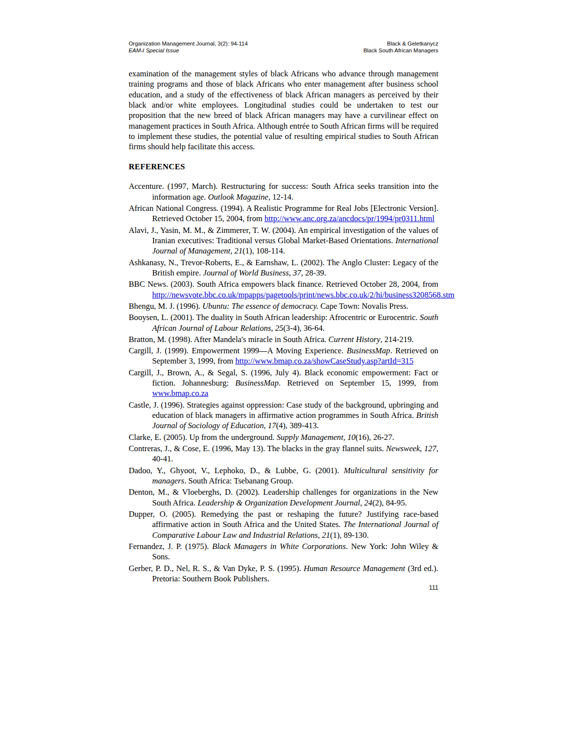Organization Management Journal, 3(2): 94-114
Black & Geletkanycz
EAM-I Special Issue
Black South African Managers
examination of the management styles of black Africans who advance through management training programs and those of black Africans who enter management after business school education, and a study of the effectiveness of black African managers as perceived by their black and/or white employees. Longitudinal studies could be undertaken to test our proposition that the new breed of black African managers may have a curvilinear effect on management practices in South Africa. Although entrée to South African firms will be required to implement these studies, the potential value of resulting empirical studies to South African firms should help facilitate this access.
REFERENCES
Accenture. (1997, March). Restructuring for success: South Africa seeks transition into the information age. Outlook Magazine, 12-14.
African National Congress. (1994). A Realistic Programme for Real Jobs [Electronic Version]. Retrieved October 15, 2004, from http://www.anc.org.za/ancdocs/pr/1994/pr0311.html
Alavi, J., Yasin, M. M., & Zimmerer, T. W. (2004). An empirical investigation of the values of Iranian executives: Traditional versus Global Market-Based Orientations. International Journal of Management, 21(1), 108-114.
Ashkanasy, N., Trevor-Roberts, E., & Earnshaw, L. (2002). The Anglo Cluster: Legacy of the British empire. Journal of World Business, 37, 28-39.
BBC News. (2003). South Africa empowers black finance. Retrieved October 28, 2004, from http://newsvote.bbc.co.uk/mpapps/pagetools/print/news.bbc.co.uk/2/hi/business3208568.stm
Bhengu, M. J. (1996). Ubuntu: The essence of democracy. Cape Town: Novalis Press.
Booysen, L. (2001). The duality in South African leadership: Afrocentric or Eurocentric. South African Journal of Labour Relations, 25(3-4), 36-64.
Bratton, M. (1998). After Mandela's miracle in South Africa. Current History, 214-219.
Cargill, J. (1999). Empowerment 1999—A Moving Experience. BusinessMap. Retrieved on September 3, 1999, from http://www.bmap.co.za/showCaseStudy.asp?artId=315
Cargill, J., Brown, A., & Segal, S. (1996, July 4). Black economic empowerment: Fact or fiction. Johannesburg: BusinessMap. Retrieved on September 15, 1999, from www.bmap.co.za
Castle, J. (1996). Strategies against oppression: Case study of the background, upbringing and education of black managers in affirmative action programmes in South Africa. British Journal of Sociology of Education, 17(4), 389-413.
Clarke, E. (2005). Up from the underground. Supply Management, 10(16), 26-27.
Contreras, J., & Cose, E. (1996, May 13). The blacks in the gray flannel suits. Newsweek, 127, 40-41.
Dadoo, Y., Ghyoot, V., Lephoko, D., & Lubbe, G. (2001). Multicultural sensitivity for managers. South Africa: Tsebanang Group.
Denton, M., & Vloeberghs, D. (2002). Leadership challenges for organizations in the New South Africa. Leadership & Organization Development Journal, 24(2), 84-95.
Dupper, O. (2005). Remedying the past or reshaping the future? Justifying race-based affirmative action in South Africa and the United States. The International Journal of Comparative Labour Law and Industrial Relations, 21(1), 89-130.
Fernandez, J. P. (1975). Black Managers in White Corporations. New York: John Wiley & Sons.
Gerber, P. D., Nel, R. S., & Van Dyke, P. S. (1995). Human Resource Management (3rd ed.). Pretoria: Southern Book Publishers.
111